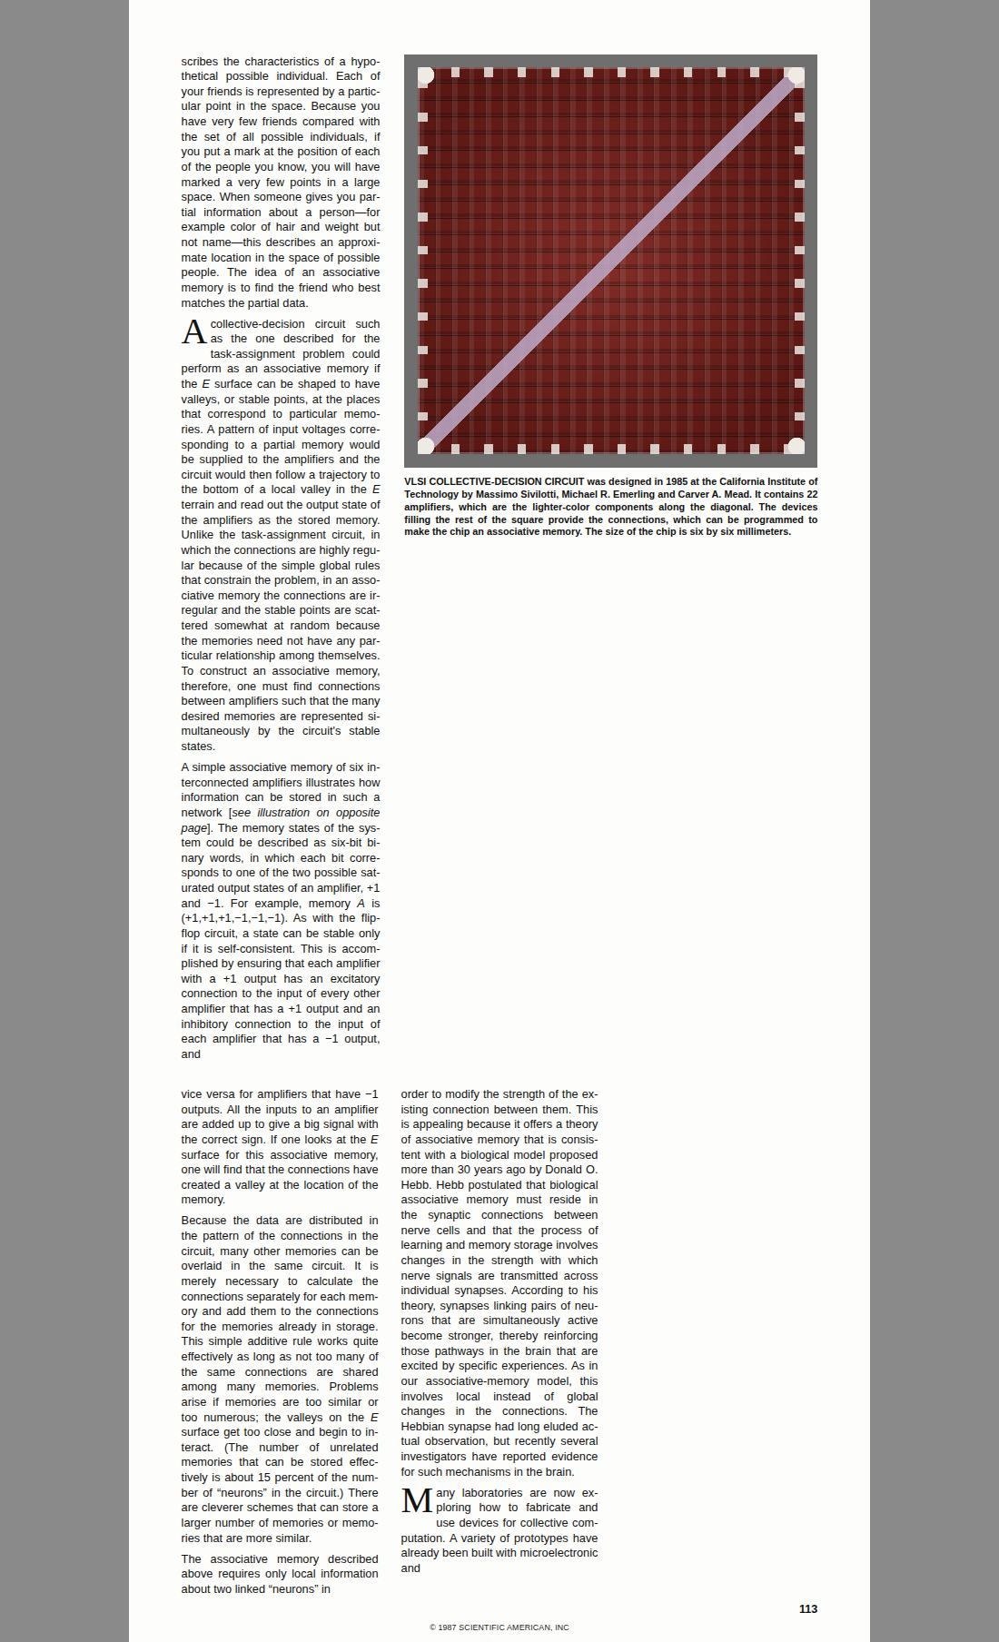scribes the characteristics of a hypothetical possible individual. Each of your friends is represented by a particular point in the space. Because you have very few friends compared with the set of all possible individuals, if you put a mark at the position of each of the people you know, you will have marked a very few points in a large space. When someone gives you partial information about a person—for example color of hair and weight but not name—this describes an approximate location in the space of possible people. The idea of an associative memory is to find the friend who best matches the partial data.
Acollective-decision circuit such as the one described for the task-assignment problem could perform as an associative memory if the E surface can be shaped to have valleys, or stable points, at the places that correspond to particular memories. A pattern of input voltages corresponding to a partial memory would be supplied to the amplifiers and the circuit would then follow a trajectory to the bottom of a local valley in the E terrain and read out the output state of the amplifiers as the stored memory. Unlike the task-assignment circuit, in which the connections are highly regular because of the simple global rules that constrain the problem, in an associative memory the connections are irregular and the stable points are scattered somewhat at random because the memories need not have any particular relationship among themselves. To construct an associative memory, therefore, one must find connections between amplifiers such that the many desired memories are represented simultaneously by the circuit's stable states.
A simple associative memory of six interconnected amplifiers illustrates how information can be stored in such a network [see illustration on opposite page]. The memory states of the system could be described as six-bit binary words, in which each bit corresponds to one of the two possible saturated output states of an amplifier, +1 and −1. For example, memory A is (+1,+1,+1,−1,−1,−1). As with the flip-flop circuit, a state can be stable only if it is self-consistent. This is accomplished by ensuring that each amplifier with a +1 output has an excitatory connection to the input of every other amplifier that has a +1 output and an inhibitory connection to the input of each amplifier that has a −1 output, and
VLSI COLLECTIVE-DECISION CIRCUIT was designed in 1985 at the California Institute of Technology by Massimo Sivilotti, Michael R. Emerling and Carver A. Mead. It contains 22 amplifiers, which are the lighter-color components along the diagonal. The devices filling the rest of the square provide the connections, which can be programmed to make the chip an associative memory. The size of the chip is six by six millimeters.
vice versa for amplifiers that have −1 outputs. All the inputs to an amplifier are added up to give a big signal with the correct sign. If one looks at the E surface for this associative memory, one will find that the connections have created a valley at the location of the memory.
Because the data are distributed in the pattern of the connections in the circuit, many other memories can be overlaid in the same circuit. It is merely necessary to calculate the connections separately for each memory and add them to the connections for the memories already in storage. This simple additive rule works quite effectively as long as not too many of the same connections are shared among many memories. Problems arise if memories are too similar or too numerous; the valleys on the E surface get too close and begin to interact. (The number of unrelated memories that can be stored effectively is about 15 percent of the number of “neurons” in the circuit.) There are cleverer schemes that can store a larger number of memories or memories that are more similar.
The associative memory described above requires only local information about two linked “neurons” in
order to modify the strength of the existing connection between them. This is appealing because it offers a theory of associative memory that is consistent with a biological model proposed more than 30 years ago by Donald O. Hebb. Hebb postulated that biological associative memory must reside in the synaptic connections between nerve cells and that the process of learning and memory storage involves changes in the strength with which nerve signals are transmitted across individual synapses. According to his theory, synapses linking pairs of neurons that are simultaneously active become stronger, thereby reinforcing those pathways in the brain that are excited by specific experiences. As in our associative-memory model, this involves local instead of global changes in the connections. The Hebbian synapse had long eluded actual observation, but recently several investigators have reported evidence for such mechanisms in the brain.
Many laboratories are now exploring how to fabricate and use devices for collective computation. A variety of prototypes have already been built with microelectronic and
113
© 1987 SCIENTIFIC AMERICAN, INC